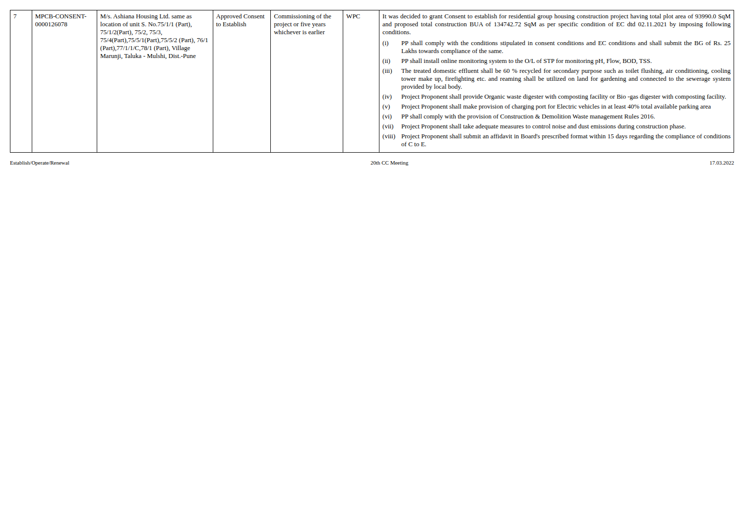| 7 | MPCB-CONSENT-0000126078 | M/s. Ashiana Housing Ltd. same as location of unit S. No.75/1/1 (Part), 75/1/2(Part), 75/2, 75/3, 75/4(Part),75/5/1(Part),75/5/2 (Part), 76/1 (Part),77/1/1/C,78/1 (Part), Village Marunji, Taluka - Mulshi, Dist.-Pune | Approved Consent to Establish | Commissioning of the project or five years whichever is earlier | WPC | It was decided to grant Consent to establish for residential group housing construction project having total plot area of 93990.0 SqM and proposed total construction BUA of 134742.72 SqM as per specific condition of EC dtd 02.11.2021 by imposing following conditions. (i) PP shall comply with the conditions stipulated in consent conditions and EC conditions and shall submit the BG of Rs. 25 Lakhs towards compliance of the same. (ii) PP shall install online monitoring system to the O/L of STP for monitoring pH, Flow, BOD, TSS. (iii) The treated domestic effluent shall be 60 % recycled for secondary purpose such as toilet flushing, air conditioning, cooling tower make up, firefighting etc. and reaming shall be utilized on land for gardening and connected to the sewerage system provided by local body. (iv) Project Proponent shall provide Organic waste digester with composting facility or Bio -gas digester with composting facility. (v) Project Proponent shall make provision of charging port for Electric vehicles in at least 40% total available parking area (vi) PP shall comply with the provision of Construction & Demolition Waste management Rules 2016. (vii) Project Proponent shall take adequate measures to control noise and dust emissions during construction phase. (viii) Project Proponent shall submit an affidavit in Board's prescribed format within 15 days regarding the compliance of conditions of C to E. |
Establish/Operate/Renewal 20th CC Meeting 17.03.2022